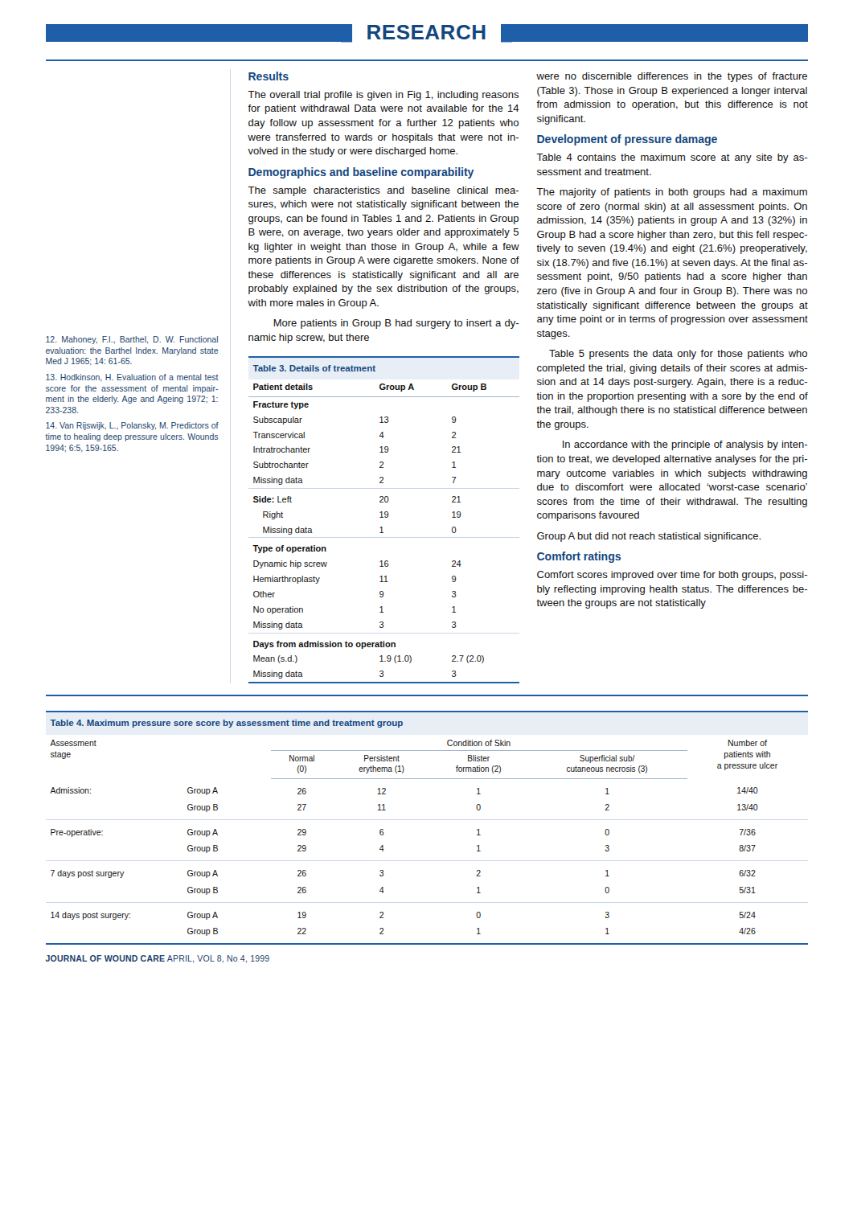RESEARCH
12. Mahoney, F.I., Barthel, D. W. Functional evaluation: the Barthel Index. Maryland state Med J 1965; 14: 61-65.
13. Hodkinson, H. Evaluation of a mental test score for the assessment of mental impairment in the elderly. Age and Ageing 1972; 1: 233-238.
14. Van Rijswijk, L., Polansky, M. Predictors of time to healing deep pressure ulcers. Wounds 1994; 6:5, 159-165.
Results
The overall trial profile is given in Fig 1, including reasons for patient withdrawal Data were not available for the 14 day follow up assessment for a further 12 patients who were transferred to wards or hospitals that were not involved in the study or were discharged home.
Demographics and baseline comparability
The sample characteristics and baseline clinical measures, which were not statistically significant between the groups, can be found in Tables 1 and 2. Patients in Group B were, on average, two years older and approximately 5 kg lighter in weight than those in Group A, while a few more patients in Group A were cigarette smokers. None of these differences is statistically significant and all are probably explained by the sex distribution of the groups, with more males in Group A.
More patients in Group B had surgery to insert a dynamic hip screw, but there
Table 3. Details of treatment
| Patient details | Group A | Group B |
| --- | --- | --- |
| Fracture type |
| Subscapular | 13 | 9 |
| Transcervical | 4 | 2 |
| Intratrochanter | 19 | 21 |
| Subtrochanter | 2 | 1 |
| Missing data | 2 | 7 |
| Side: Left | 20 | 21 |
| Right | 19 | 19 |
| Missing data | 1 | 0 |
| Type of operation |
| Dynamic hip screw | 16 | 24 |
| Hemiarthroplasty | 11 | 9 |
| Other | 9 | 3 |
| No operation | 1 | 1 |
| Missing data | 3 | 3 |
| Days from admission to operation |
| Mean (s.d.) | 1.9 (1.0) | 2.7 (2.0) |
| Missing data | 3 | 3 |
were no discernible differences in the types of fracture (Table 3). Those in Group B experienced a longer interval from admission to operation, but this difference is not significant.
Development of pressure damage
Table 4 contains the maximum score at any site by assessment and treatment.
The majority of patients in both groups had a maximum score of zero (normal skin) at all assessment points. On admission, 14 (35%) patients in group A and 13 (32%) in Group B had a score higher than zero, but this fell respectively to seven (19.4%) and eight (21.6%) preoperatively, six (18.7%) and five (16.1%) at seven days. At the final assessment point, 9/50 patients had a score higher than zero (five in Group A and four in Group B). There was no statistically significant difference between the groups at any time point or in terms of progression over assessment stages.
Table 5 presents the data only for those patients who completed the trial, giving details of their scores at admission and at 14 days post-surgery. Again, there is a reduction in the proportion presenting with a sore by the end of the trail, although there is no statistical difference between the groups.
In accordance with the principle of analysis by intention to treat, we developed alternative analyses for the primary outcome variables in which subjects withdrawing due to discomfort were allocated ‘worst-case scenario’ scores from the time of their withdrawal. The resulting comparisons favoured
Group A but did not reach statistical significance.
Comfort ratings
Comfort scores improved over time for both groups, possibly reflecting improving health status. The differences between the groups are not statistically
Table 4. Maximum pressure sore score by assessment time and treatment group
| Assessment stage | | Condition of Skin | Number of patients with a pressure ulcer |
| --- | --- | --- | --- |
| Normal (0) | Persistent erythema (1) | Blister formation (2) | Superficial sub/ cutaneous necrosis (3) |
| Admission: | Group A | 26 | 12 | 1 | 1 | 14/40 |
| | Group B | 27 | 11 | 0 | 2 | 13/40 |
| Pre-operative: | Group A | 29 | 6 | 1 | 0 | 7/36 |
| | Group B | 29 | 4 | 1 | 3 | 8/37 |
| 7 days post surgery | Group A | 26 | 3 | 2 | 1 | 6/32 |
| | Group B | 26 | 4 | 1 | 0 | 5/31 |
| 14 days post surgery: | Group A | 19 | 2 | 0 | 3 | 5/24 |
| | Group B | 22 | 2 | 1 | 1 | 4/26 |
JOURNAL OF WOUND CARE APRIL, VOL 8, No 4, 1999